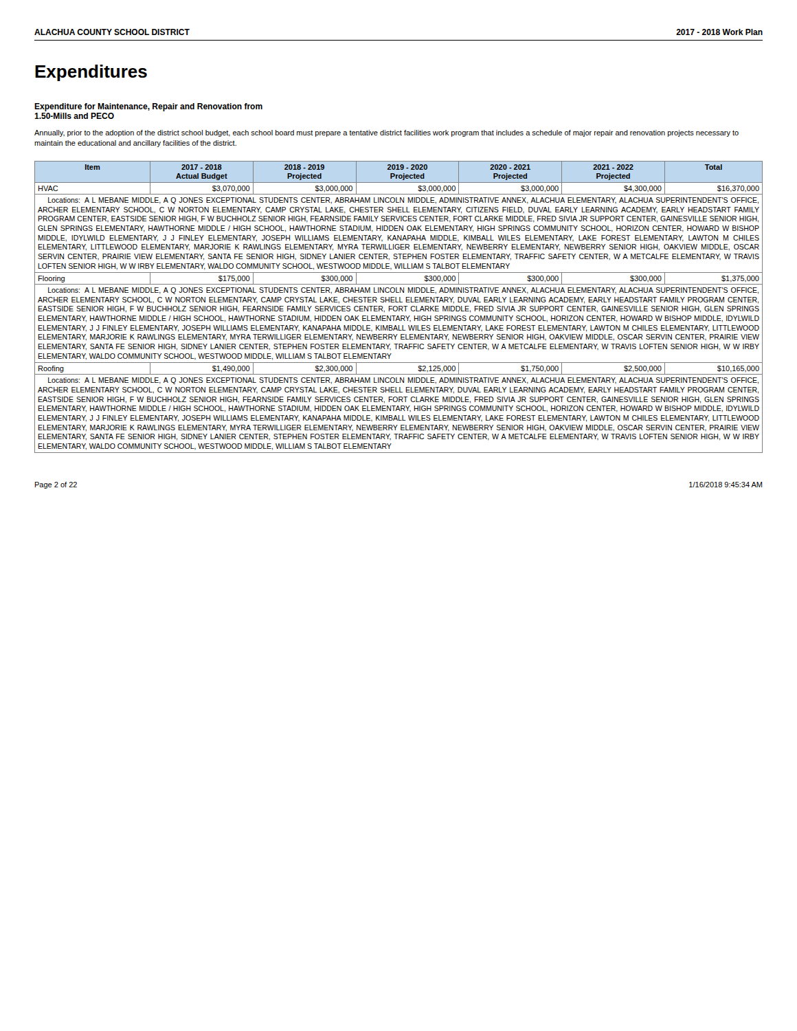ALACHUA COUNTY SCHOOL DISTRICT
2017 - 2018 Work Plan
Expenditures
Expenditure for Maintenance, Repair and Renovation from
1.50-Mills and PECO
Annually, prior to the adoption of the district school budget, each school board must prepare a tentative district facilities work program that includes a schedule of major repair and renovation projects necessary to maintain the educational and ancillary facilities of the district.
| Item | 2017 - 2018 Actual Budget | 2018 - 2019 Projected | 2019 - 2020 Projected | 2020 - 2021 Projected | 2021 - 2022 Projected | Total |
| --- | --- | --- | --- | --- | --- | --- |
| HVAC | $3,070,000 | $3,000,000 | $3,000,000 | $3,000,000 | $4,300,000 | $16,370,000 |
| Locations: A L MEBANE MIDDLE, A Q JONES EXCEPTIONAL STUDENTS CENTER, ABRAHAM LINCOLN MIDDLE, ADMINISTRATIVE ANNEX, ALACHUA ELEMENTARY, ALACHUA SUPERINTENDENT'S OFFICE, ARCHER ELEMENTARY SCHOOL, C W NORTON ELEMENTARY, CAMP CRYSTAL LAKE, CHESTER SHELL ELEMENTARY, CITIZENS FIELD, DUVAL EARLY LEARNING ACADEMY, EARLY HEADSTART FAMILY PROGRAM CENTER, EASTSIDE SENIOR HIGH, F W BUCHHOLZ SENIOR HIGH, FEARNSIDE FAMILY SERVICES CENTER, FORT CLARKE MIDDLE, FRED SIVIA JR SUPPORT CENTER, GAINESVILLE SENIOR HIGH, GLEN SPRINGS ELEMENTARY, HAWTHORNE MIDDLE / HIGH SCHOOL, HAWTHORNE STADIUM, HIDDEN OAK ELEMENTARY, HIGH SPRINGS COMMUNITY SCHOOL, HORIZON CENTER, HOWARD W BISHOP MIDDLE, IDYLWILD ELEMENTARY, J J FINLEY ELEMENTARY, JOSEPH WILLIAMS ELEMENTARY, KANAPAHA MIDDLE, KIMBALL WILES ELEMENTARY, LAKE FOREST ELEMENTARY, LAWTON M CHILES ELEMENTARY, LITTLEWOOD ELEMENTARY, MARJORIE K RAWLINGS ELEMENTARY, MYRA TERWILLIGER ELEMENTARY, NEWBERRY ELEMENTARY, NEWBERRY SENIOR HIGH, OAKVIEW MIDDLE, OSCAR SERVIN CENTER, PRAIRIE VIEW ELEMENTARY, SANTA FE SENIOR HIGH, SIDNEY LANIER CENTER, STEPHEN FOSTER ELEMENTARY, TRAFFIC SAFETY CENTER, W A METCALFE ELEMENTARY, W TRAVIS LOFTEN SENIOR HIGH, W W IRBY ELEMENTARY, WALDO COMMUNITY SCHOOL, WESTWOOD MIDDLE, WILLIAM S TALBOT ELEMENTARY |
| Flooring | $175,000 | $300,000 | $300,000 | $300,000 | $300,000 | $1,375,000 |
| Locations: A L MEBANE MIDDLE, A Q JONES EXCEPTIONAL STUDENTS CENTER, ABRAHAM LINCOLN MIDDLE, ADMINISTRATIVE ANNEX, ALACHUA ELEMENTARY, ALACHUA SUPERINTENDENT'S OFFICE, ARCHER ELEMENTARY SCHOOL, C W NORTON ELEMENTARY, CAMP CRYSTAL LAKE, CHESTER SHELL ELEMENTARY, DUVAL EARLY LEARNING ACADEMY, EARLY HEADSTART FAMILY PROGRAM CENTER, EASTSIDE SENIOR HIGH, F W BUCHHOLZ SENIOR HIGH, FEARNSIDE FAMILY SERVICES CENTER, FORT CLARKE MIDDLE, FRED SIVIA JR SUPPORT CENTER, GAINESVILLE SENIOR HIGH, GLEN SPRINGS ELEMENTARY, HAWTHORNE MIDDLE / HIGH SCHOOL, HAWTHORNE STADIUM, HIDDEN OAK ELEMENTARY, HIGH SPRINGS COMMUNITY SCHOOL, HORIZON CENTER, HOWARD W BISHOP MIDDLE, IDYLWILD ELEMENTARY, J J FINLEY ELEMENTARY, JOSEPH WILLIAMS ELEMENTARY, KANAPAHA MIDDLE, KIMBALL WILES ELEMENTARY, LAKE FOREST ELEMENTARY, LAWTON M CHILES ELEMENTARY, LITTLEWOOD ELEMENTARY, MARJORIE K RAWLINGS ELEMENTARY, MYRA TERWILLIGER ELEMENTARY, NEWBERRY ELEMENTARY, NEWBERRY SENIOR HIGH, OAKVIEW MIDDLE, OSCAR SERVIN CENTER, PRAIRIE VIEW ELEMENTARY, SANTA FE SENIOR HIGH, SIDNEY LANIER CENTER, STEPHEN FOSTER ELEMENTARY, TRAFFIC SAFETY CENTER, W A METCALFE ELEMENTARY, W TRAVIS LOFTEN SENIOR HIGH, W W IRBY ELEMENTARY, WALDO COMMUNITY SCHOOL, WESTWOOD MIDDLE, WILLIAM S TALBOT ELEMENTARY |
| Roofing | $1,490,000 | $2,300,000 | $2,125,000 | $1,750,000 | $2,500,000 | $10,165,000 |
| Locations: A L MEBANE MIDDLE, A Q JONES EXCEPTIONAL STUDENTS CENTER, ABRAHAM LINCOLN MIDDLE, ADMINISTRATIVE ANNEX, ALACHUA ELEMENTARY, ALACHUA SUPERINTENDENT'S OFFICE, ARCHER ELEMENTARY SCHOOL, C W NORTON ELEMENTARY, CAMP CRYSTAL LAKE, CHESTER SHELL ELEMENTARY, DUVAL EARLY LEARNING ACADEMY, EARLY HEADSTART FAMILY PROGRAM CENTER, EASTSIDE SENIOR HIGH, F W BUCHHOLZ SENIOR HIGH, FEARNSIDE FAMILY SERVICES CENTER, FORT CLARKE MIDDLE, FRED SIVIA JR SUPPORT CENTER, GAINESVILLE SENIOR HIGH, GLEN SPRINGS ELEMENTARY, HAWTHORNE MIDDLE / HIGH SCHOOL, HAWTHORNE STADIUM, HIDDEN OAK ELEMENTARY, HIGH SPRINGS COMMUNITY SCHOOL, HORIZON CENTER, HOWARD W BISHOP MIDDLE, IDYLWILD ELEMENTARY, J J FINLEY ELEMENTARY, JOSEPH WILLIAMS ELEMENTARY, KANAPAHA MIDDLE, KIMBALL WILES ELEMENTARY, LAKE FOREST ELEMENTARY, LAWTON M CHILES ELEMENTARY, LITTLEWOOD ELEMENTARY, MARJORIE K RAWLINGS ELEMENTARY, MYRA TERWILLIGER ELEMENTARY, NEWBERRY ELEMENTARY, NEWBERRY SENIOR HIGH, OAKVIEW MIDDLE, OSCAR SERVIN CENTER, PRAIRIE VIEW ELEMENTARY, SANTA FE SENIOR HIGH, SIDNEY LANIER CENTER, STEPHEN FOSTER ELEMENTARY, TRAFFIC SAFETY CENTER, W A METCALFE ELEMENTARY, W TRAVIS LOFTEN SENIOR HIGH, W W IRBY ELEMENTARY, WALDO COMMUNITY SCHOOL, WESTWOOD MIDDLE, WILLIAM S TALBOT ELEMENTARY |
Page 2 of 22
1/16/2018 9:45:34 AM